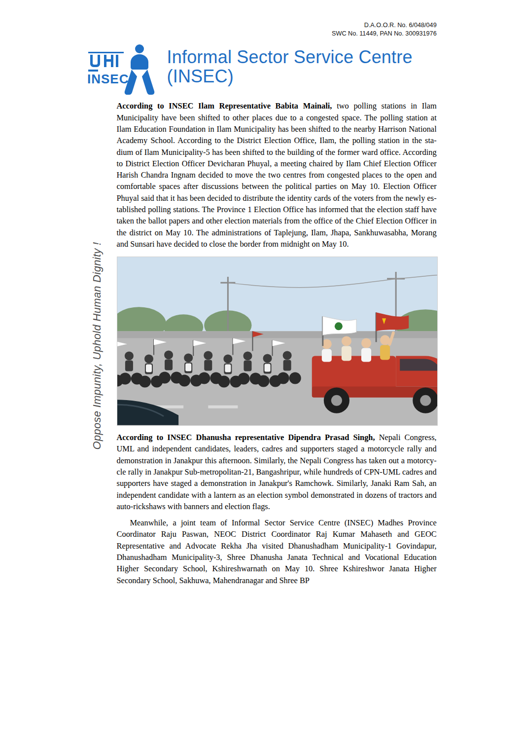D.A.O.O.R. No. 6/048/049
SWC No. 11449, PAN No. 300931976
INSEC
Informal Sector Service Centre (INSEC)
Oppose Impunity, Uphold Human Dignity !
According to INSEC Ilam Representative Babita Mainali, two polling stations in Ilam Municipality have been shifted to other places due to a congested space. The polling station at Ilam Education Foundation in Ilam Municipality has been shifted to the nearby Harrison National Academy School. According to the District Election Office, Ilam, the polling station in the stadium of Ilam Municipality-5 has been shifted to the building of the former ward office. According to District Election Officer Devicharan Phuyal, a meeting chaired by Ilam Chief Election Officer Harish Chandra Ingnam decided to move the two centres from congested places to the open and comfortable spaces after discussions between the political parties on May 10. Election Officer Phuyal said that it has been decided to distribute the identity cards of the voters from the newly established polling stations. The Province 1 Election Office has informed that the election staff have taken the ballot papers and other election materials from the office of the Chief Election Officer in the district on May 10. The administrations of Taplejung, Ilam, Jhapa, Sankhuwasabha, Morang and Sunsari have decided to close the border from midnight on May 10.
According to INSEC Dhanusha representative Dipendra Prasad Singh, Nepali Congress, UML and independent candidates, leaders, cadres and supporters staged a motorcycle rally and demonstration in Janakpur this afternoon. Similarly, the Nepali Congress has taken out a motorcycle rally in Janakpur Sub-metropolitan-21, Bangashripur, while hundreds of CPN-UML cadres and supporters have staged a demonstration in Janakpur's Ramchowk. Similarly, Janaki Ram Sah, an independent candidate with a lantern as an election symbol demonstrated in dozens of tractors and auto-rickshaws with banners and election flags.
Meanwhile, a joint team of Informal Sector Service Centre (INSEC) Madhes Province Coordinator Raju Paswan, NEOC District Coordinator Raj Kumar Mahaseth and GEOC Representative and Advocate Rekha Jha visited Dhanushadham Municipality-1 Govindapur, Dhanushadham Municipality-3, Shree Dhanusha Janata Technical and Vocational Education Higher Secondary School, Kshireshwarnath on May 10. Shree Kshireshwor Janata Higher Secondary School, Sakhuwa, Mahendranagar and Shree BP